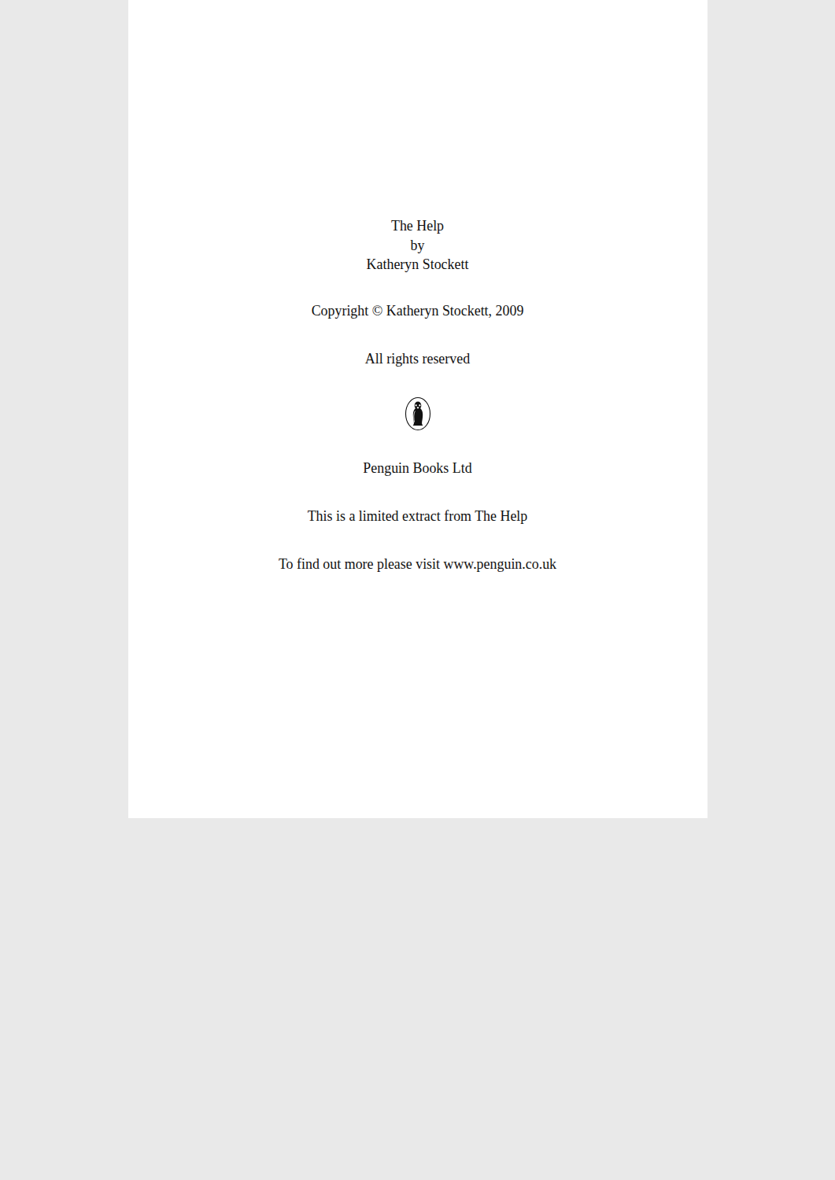The Help
by
Katheryn Stockett
Copyright © Katheryn Stockett, 2009
All rights reserved
Penguin Books Ltd
This is a limited extract from The Help
To find out more please visit www.penguin.co.uk